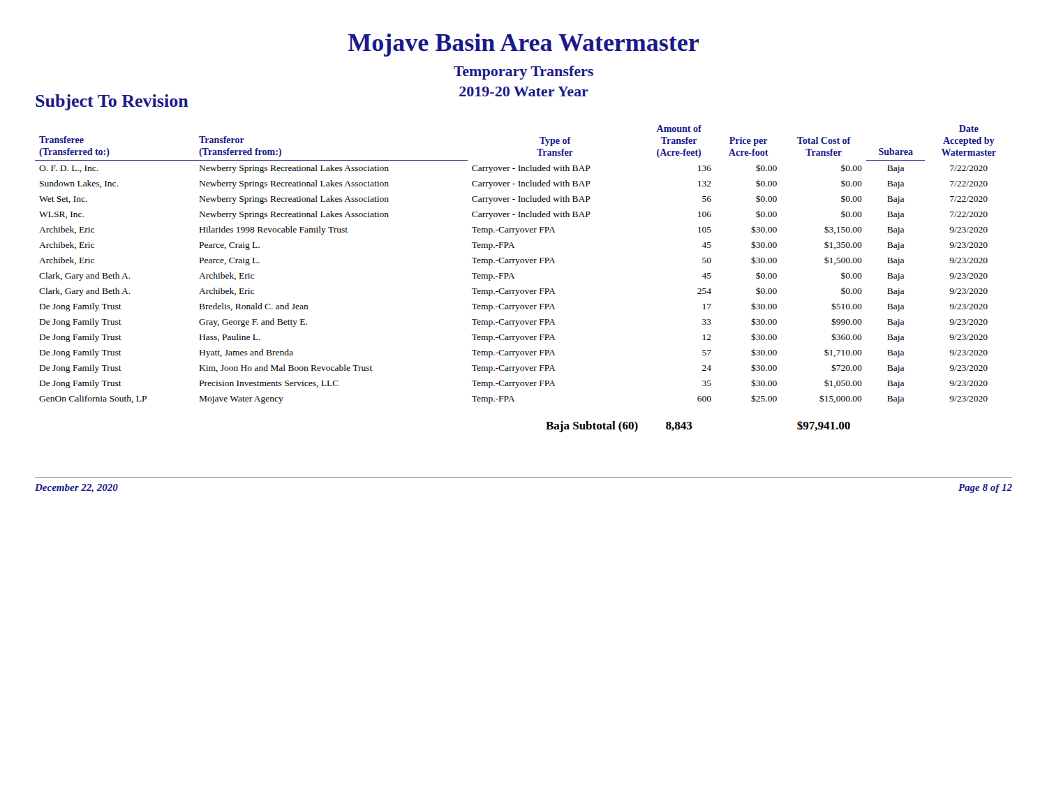Subject To Revision
Mojave Basin Area Watermaster
Temporary Transfers
2019-20 Water Year
| Transferee (Transferred to:) | Transferor (Transferred from:) | Type of Transfer | Amount of Transfer (Acre-feet) | Price per Acre-foot | Total Cost of Transfer | Subarea | Date Accepted by Watermaster |
| --- | --- | --- | --- | --- | --- | --- | --- |
| O. F. D. L., Inc. | Newberry Springs Recreational Lakes Association | Carryover - Included with BAP | 136 | $0.00 | $0.00 | Baja | 7/22/2020 |
| Sundown Lakes, Inc. | Newberry Springs Recreational Lakes Association | Carryover - Included with BAP | 132 | $0.00 | $0.00 | Baja | 7/22/2020 |
| Wet Set, Inc. | Newberry Springs Recreational Lakes Association | Carryover - Included with BAP | 56 | $0.00 | $0.00 | Baja | 7/22/2020 |
| WLSR, Inc. | Newberry Springs Recreational Lakes Association | Carryover - Included with BAP | 106 | $0.00 | $0.00 | Baja | 7/22/2020 |
| Archibek, Eric | Hilarides 1998 Revocable Family Trust | Temp.-Carryover FPA | 105 | $30.00 | $3,150.00 | Baja | 9/23/2020 |
| Archibek, Eric | Pearce, Craig L. | Temp.-FPA | 45 | $30.00 | $1,350.00 | Baja | 9/23/2020 |
| Archibek, Eric | Pearce, Craig L. | Temp.-Carryover FPA | 50 | $30.00 | $1,500.00 | Baja | 9/23/2020 |
| Clark, Gary and Beth A. | Archibek, Eric | Temp.-FPA | 45 | $0.00 | $0.00 | Baja | 9/23/2020 |
| Clark, Gary and Beth A. | Archibek, Eric | Temp.-Carryover FPA | 254 | $0.00 | $0.00 | Baja | 9/23/2020 |
| De Jong Family Trust | Bredelis, Ronald C. and Jean | Temp.-Carryover FPA | 17 | $30.00 | $510.00 | Baja | 9/23/2020 |
| De Jong Family Trust | Gray, George F. and Betty E. | Temp.-Carryover FPA | 33 | $30.00 | $990.00 | Baja | 9/23/2020 |
| De Jong Family Trust | Hass, Pauline L. | Temp.-Carryover FPA | 12 | $30.00 | $360.00 | Baja | 9/23/2020 |
| De Jong Family Trust | Hyatt, James and Brenda | Temp.-Carryover FPA | 57 | $30.00 | $1,710.00 | Baja | 9/23/2020 |
| De Jong Family Trust | Kim, Joon Ho and Mal Boon Revocable Trust | Temp.-Carryover FPA | 24 | $30.00 | $720.00 | Baja | 9/23/2020 |
| De Jong Family Trust | Precision Investments Services, LLC | Temp.-Carryover FPA | 35 | $30.00 | $1,050.00 | Baja | 9/23/2020 |
| GenOn California South, LP | Mojave Water Agency | Temp.-FPA | 600 | $25.00 | $15,000.00 | Baja | 9/23/2020 |
| | | Baja Subtotal (60) | 8,843 | | $97,941.00 | | |
December 22, 2020 Page 8 of 12